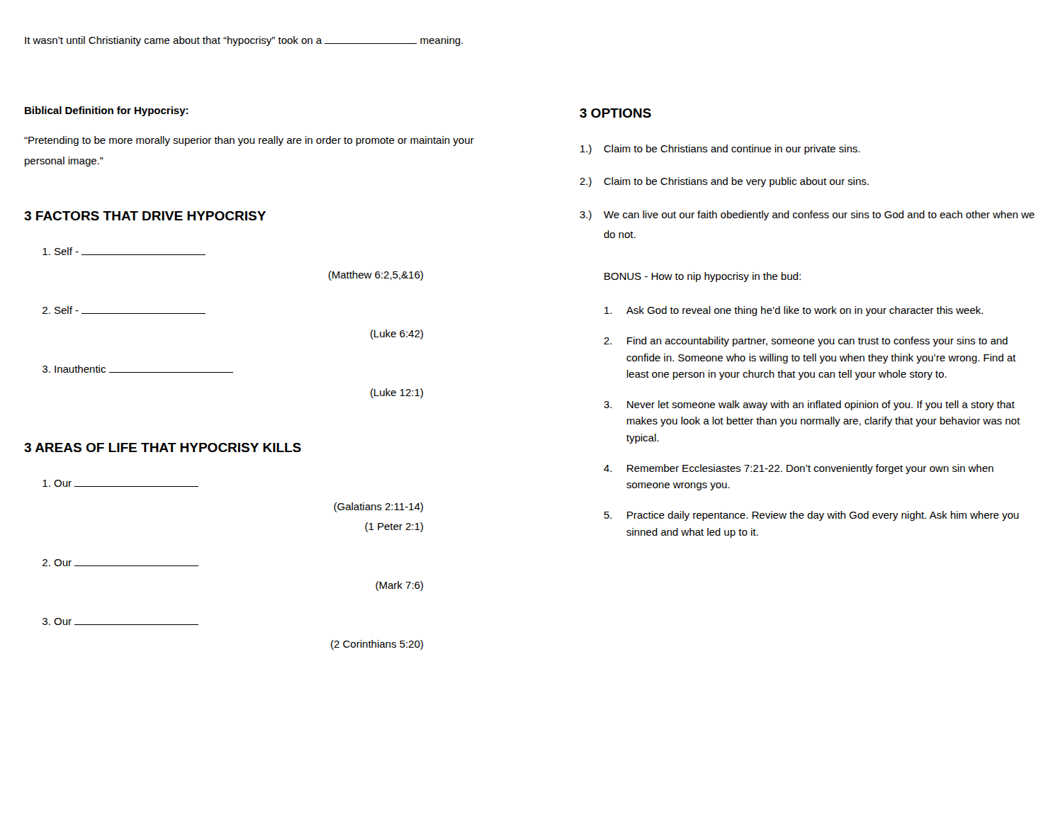It wasn’t until Christianity came about that “hypocrisy” took on a meaning.
Biblical Definition for Hypocrisy:
“Pretending to be more morally superior than you really are in order to promote or maintain your personal image.”
3 FACTORS THAT DRIVE HYPOCRISY
Self -
(Matthew 6:2,5,&16)
Self -
(Luke 6:42)
Inauthentic
(Luke 12:1)
3 AREAS OF LIFE THAT HYPOCRISY KILLS
Our
(Galatians 2:11-14) (1 Peter 2:1)
Our
(Mark 7:6)
Our
(2 Corinthians 5:20)
3 OPTIONS
1.) Claim to be Christians and continue in our private sins.
2.) Claim to be Christians and be very public about our sins.
3.) We can live out our faith obediently and confess our sins to God and to each other when we do not.
BONUS - How to nip hypocrisy in the bud:
1. Ask God to reveal one thing he’d like to work on in your character this week.
2. Find an accountability partner, someone you can trust to confess your sins to and confide in. Someone who is willing to tell you when they think you’re wrong. Find at least one person in your church that you can tell your whole story to.
3. Never let someone walk away with an inflated opinion of you. If you tell a story that makes you look a lot better than you normally are, clarify that your behavior was not typical.
4. Remember Ecclesiastes 7:21-22. Don’t conveniently forget your own sin when someone wrongs you.
5. Practice daily repentance. Review the day with God every night. Ask him where you sinned and what led up to it.